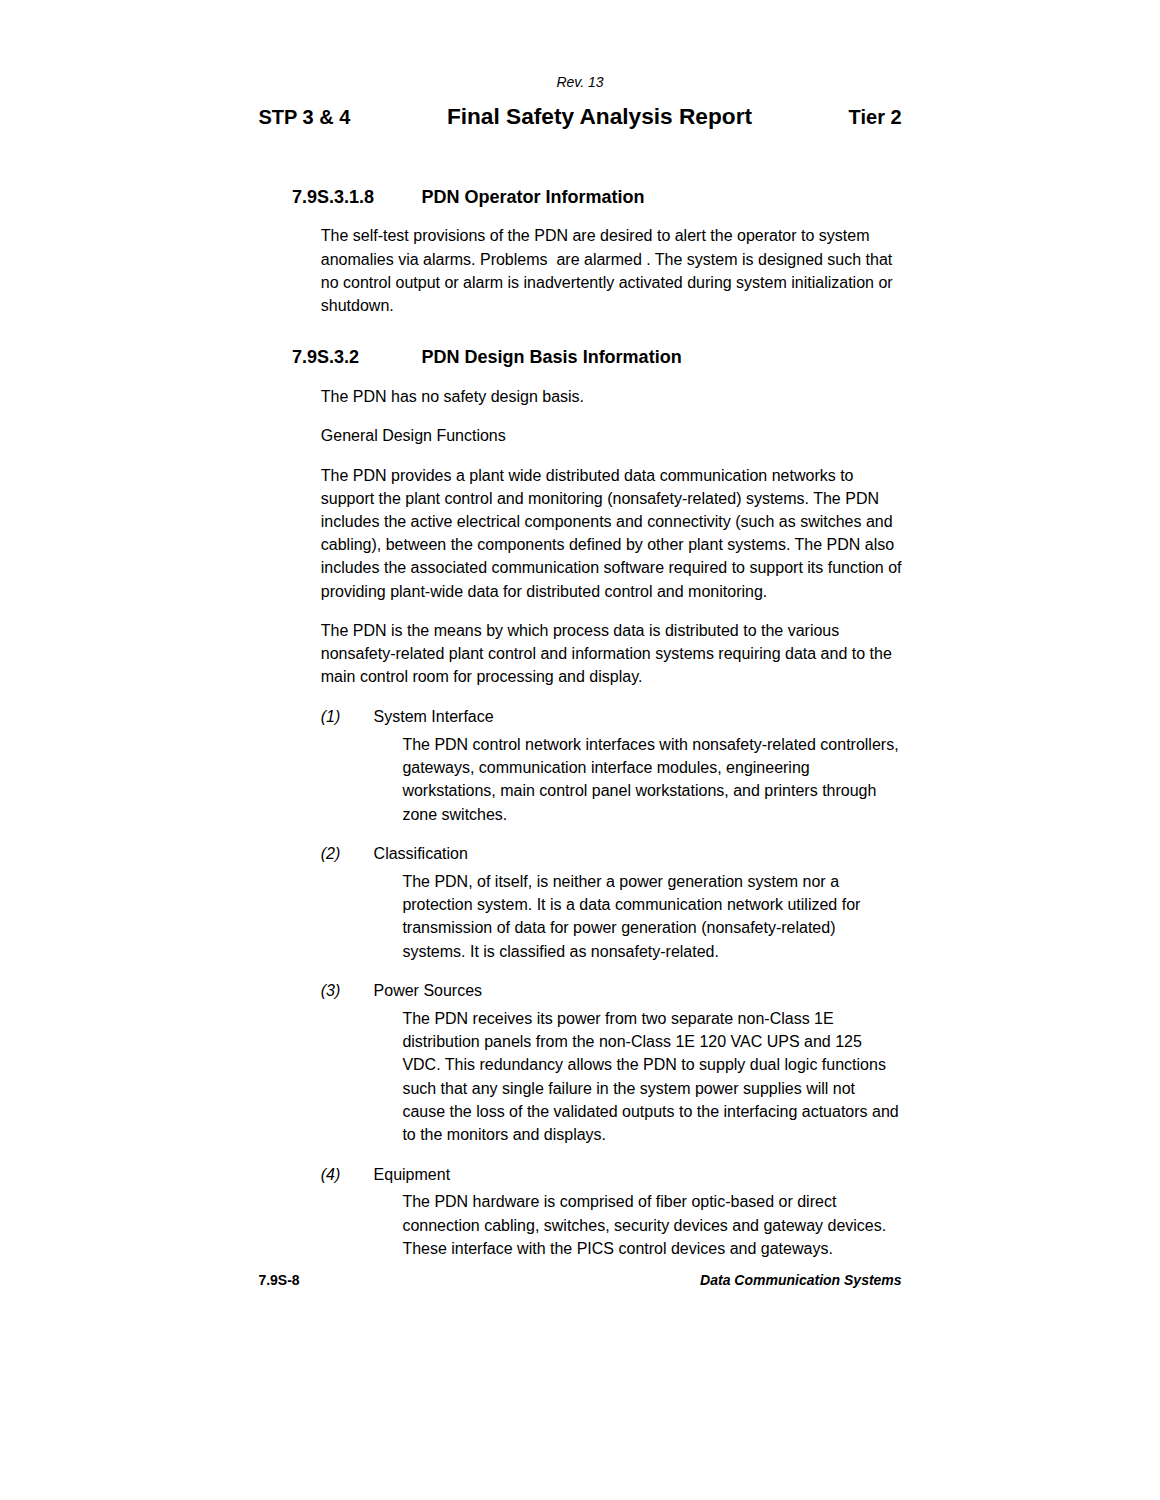Rev. 13
STP 3 & 4
Final Safety Analysis Report
Tier 2
7.9S.3.1.8 PDN Operator Information
The self-test provisions of the PDN are desired to alert the operator to system anomalies via alarms. Problems are alarmed . The system is designed such that no control output or alarm is inadvertently activated during system initialization or shutdown.
7.9S.3.2 PDN Design Basis Information
The PDN has no safety design basis.
General Design Functions
The PDN provides a plant wide distributed data communication networks to support the plant control and monitoring (nonsafety-related) systems. The PDN includes the active electrical components and connectivity (such as switches and cabling), between the components defined by other plant systems. The PDN also includes the associated communication software required to support its function of providing plant-wide data for distributed control and monitoring.
The PDN is the means by which process data is distributed to the various nonsafety-related plant control and information systems requiring data and to the main control room for processing and display.
(1)
System Interface
The PDN control network interfaces with nonsafety-related controllers, gateways, communication interface modules, engineering workstations, main control panel workstations, and printers through zone switches.
(2)
Classification
The PDN, of itself, is neither a power generation system nor a protection system. It is a data communication network utilized for transmission of data for power generation (nonsafety-related) systems. It is classified as nonsafety-related.
(3)
Power Sources
The PDN receives its power from two separate non-Class 1E distribution panels from the non-Class 1E 120 VAC UPS and 125 VDC. This redundancy allows the PDN to supply dual logic functions such that any single failure in the system power supplies will not cause the loss of the validated outputs to the interfacing actuators and to the monitors and displays.
(4)
Equipment
The PDN hardware is comprised of fiber optic-based or direct connection cabling, switches, security devices and gateway devices. These interface with the PICS control devices and gateways.
7.9S-8
Data Communication Systems